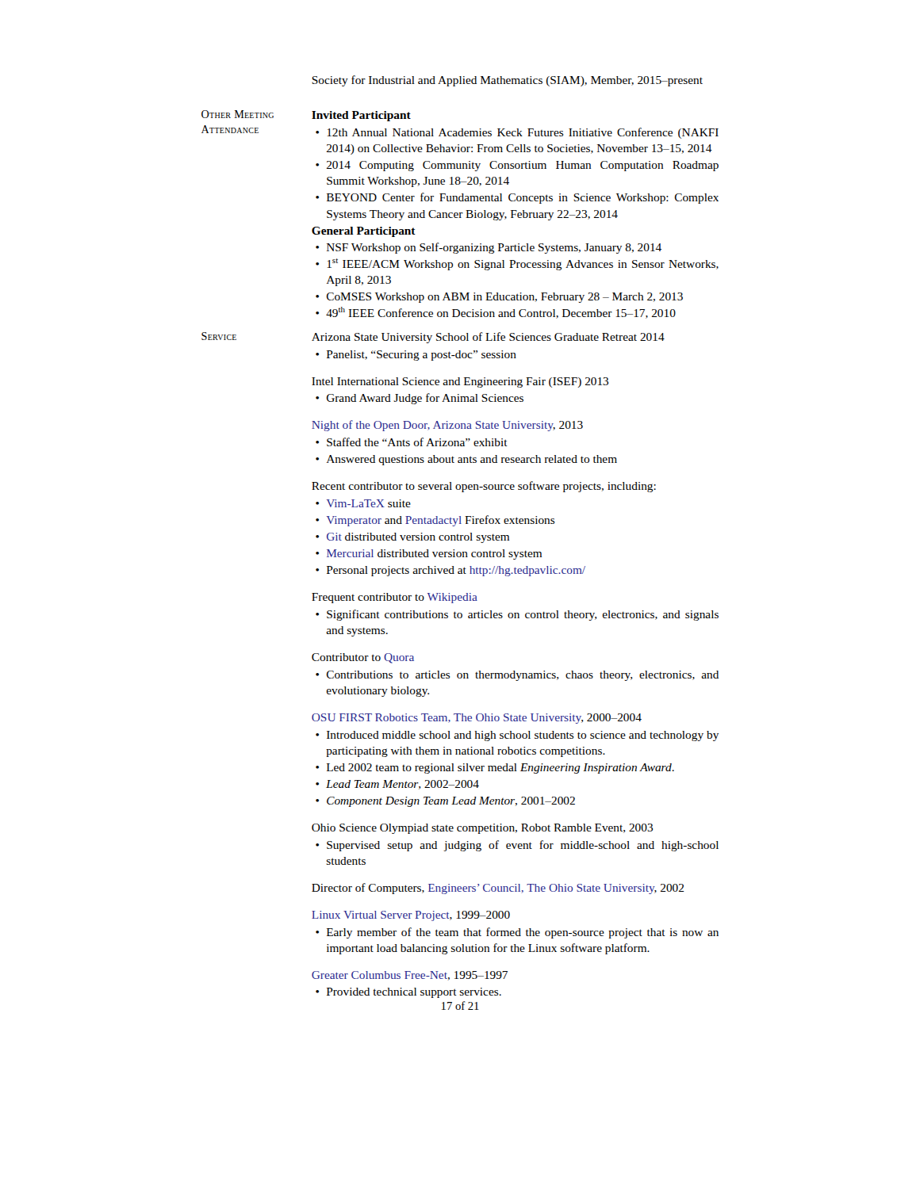| | Society for Industrial and Applied Mathematics (SIAM), Member, 2015–present |
| Other Meeting Attendance | Invited Participant 12th Annual National Academies Keck Futures Initiative Conference (NAKFI 2014) on Collective Behavior: From Cells to Societies, November 13–15, 2014 2014 Computing Community Consortium Human Computation Roadmap Summit Workshop, June 18–20, 2014 BEYOND Center for Fundamental Concepts in Science Workshop: Complex Systems Theory and Cancer Biology, February 22–23, 2014 General Participant NSF Workshop on Self-organizing Particle Systems, January 8, 2014 1 st IEEE/ACM Workshop on Signal Processing Advances in Sensor Networks, April 8, 2013 CoMSES Workshop on ABM in Education, February 28 – March 2, 2013 49 th IEEE Conference on Decision and Control, December 15–17, 2010 |
| Service | Arizona State University School of Life Sciences Graduate Retreat 2014 Panelist, “Securing a post-doc” session Intel International Science and Engineering Fair (ISEF) 2013 Grand Award Judge for Animal Sciences Night of the Open Door, Arizona State University , 2013 Staffed the “Ants of Arizona” exhibit Answered questions about ants and research related to them Recent contributor to several open-source software projects, including: Vim-LaTeX suite Vimperator and Pentadactyl Firefox extensions Git distributed version control system Mercurial distributed version control system Personal projects archived at http://hg.tedpavlic.com/ Frequent contributor to Wikipedia Significant contributions to articles on control theory, electronics, and signals and systems. Contributor to Quora Contributions to articles on thermodynamics, chaos theory, electronics, and evolutionary biology. OSU FIRST Robotics Team, The Ohio State University , 2000–2004 Introduced middle school and high school students to science and technology by participating with them in national robotics competitions. Led 2002 team to regional silver medal Engineering Inspiration Award . Lead Team Mentor , 2002–2004 Component Design Team Lead Mentor , 2001–2002 Ohio Science Olympiad state competition, Robot Ramble Event, 2003 Supervised setup and judging of event for middle-school and high-school students Director of Computers, Engineers’ Council, The Ohio State University , 2002 Linux Virtual Server Project , 1999–2000 Early member of the team that formed the open-source project that is now an important load balancing solution for the Linux software platform. Greater Columbus Free-Net , 1995–1997 Provided technical support services. |
17 of 21